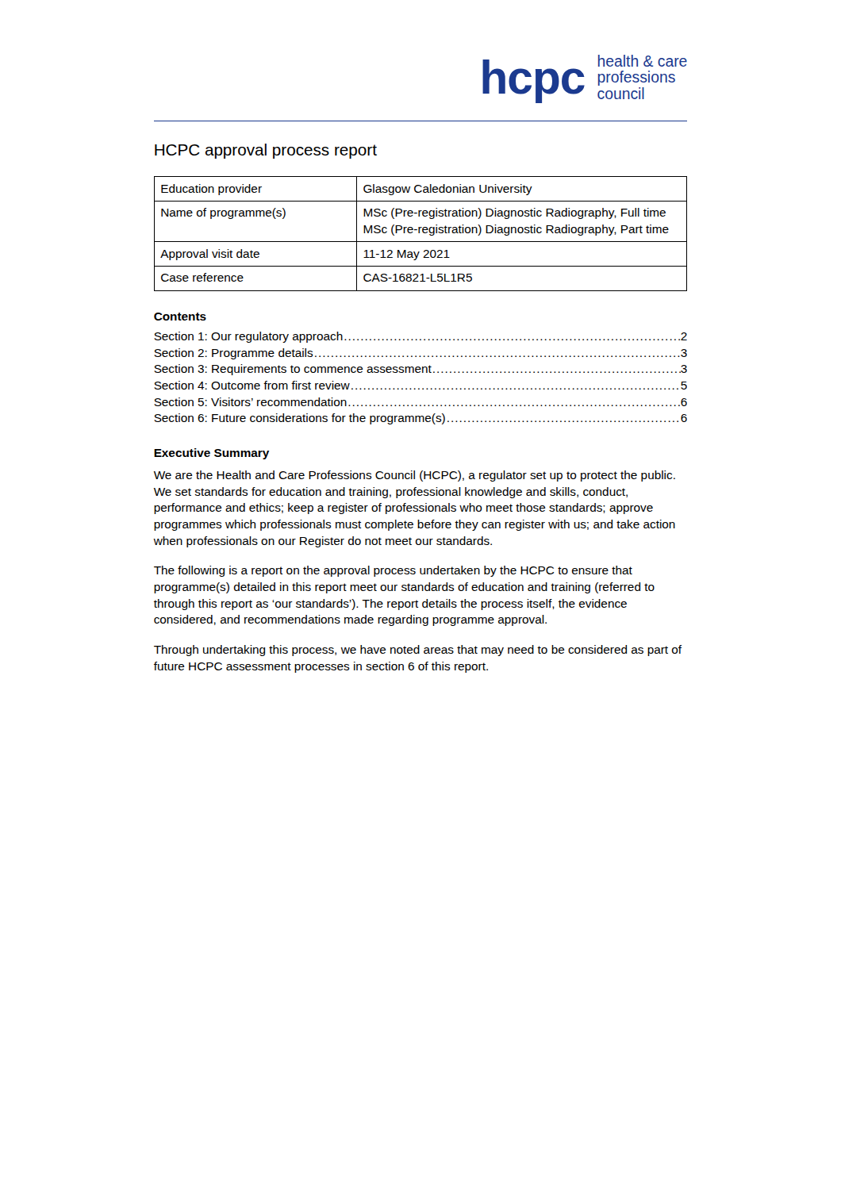hcpc
health & care
professions
council
HCPC approval process report
| Education provider | Glasgow Caledonian University |
| Name of programme(s) | MSc (Pre-registration) Diagnostic Radiography, Full time MSc (Pre-registration) Diagnostic Radiography, Part time |
| Approval visit date | 11-12 May 2021 |
| Case reference | CAS-16821-L5L1R5 |
Contents
Section 1: Our regulatory approach.......................................................................................... 2
Section 2: Programme details................................................................................................... 3
Section 3: Requirements to commence assessment............................................................ 3
Section 4: Outcome from first review....................................................................................... 5
Section 5: Visitors’ recommendation......................................................................................... 6
Section 6: Future considerations for the programme(s)......................................................... 6
Executive Summary
We are the Health and Care Professions Council (HCPC), a regulator set up to protect the public. We set standards for education and training, professional knowledge and skills, conduct, performance and ethics; keep a register of professionals who meet those standards; approve programmes which professionals must complete before they can register with us; and take action when professionals on our Register do not meet our standards.
The following is a report on the approval process undertaken by the HCPC to ensure that programme(s) detailed in this report meet our standards of education and training (referred to through this report as ‘our standards’). The report details the process itself, the evidence considered, and recommendations made regarding programme approval.
Through undertaking this process, we have noted areas that may need to be considered as part of future HCPC assessment processes in section 6 of this report.